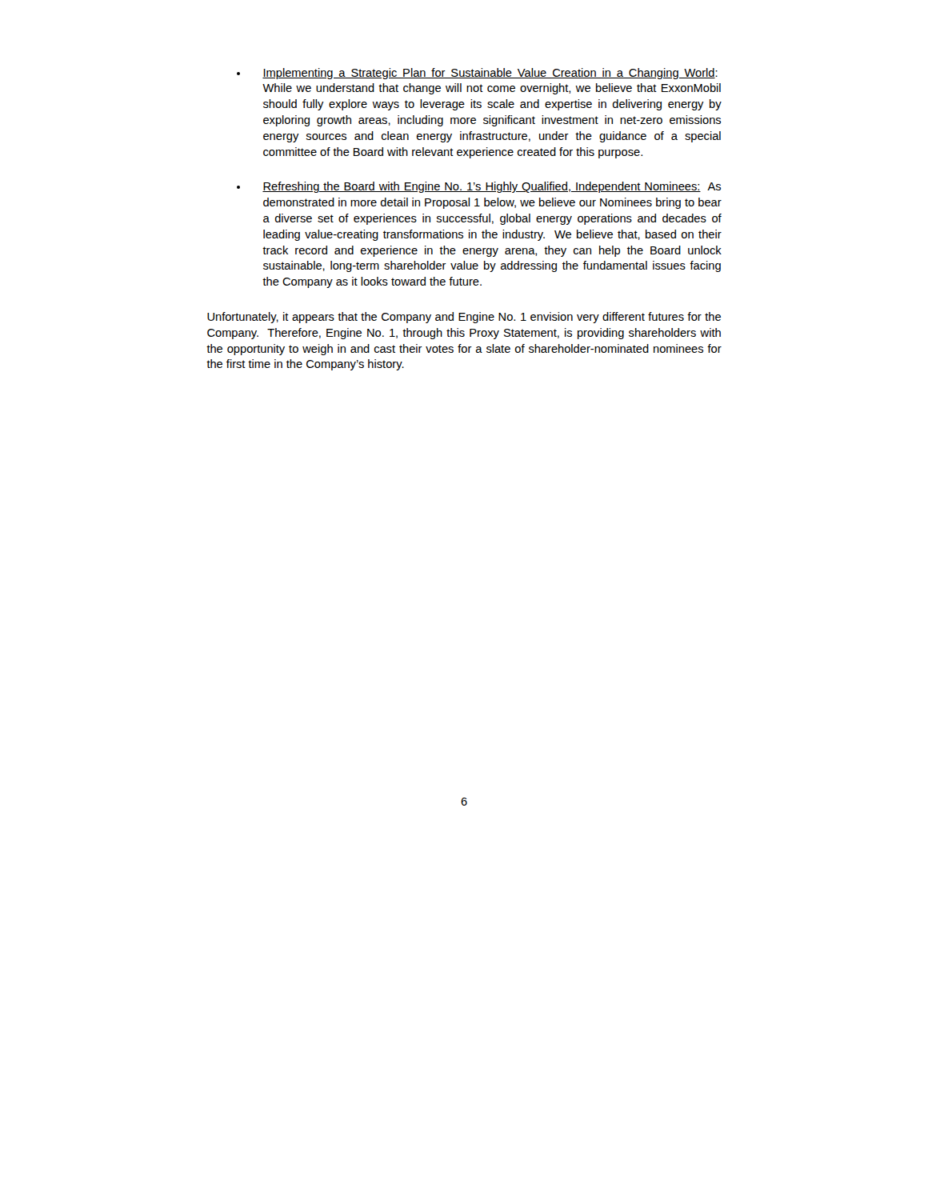Implementing a Strategic Plan for Sustainable Value Creation in a Changing World: While we understand that change will not come overnight, we believe that ExxonMobil should fully explore ways to leverage its scale and expertise in delivering energy by exploring growth areas, including more significant investment in net-zero emissions energy sources and clean energy infrastructure, under the guidance of a special committee of the Board with relevant experience created for this purpose.
Refreshing the Board with Engine No. 1’s Highly Qualified, Independent Nominees: As demonstrated in more detail in Proposal 1 below, we believe our Nominees bring to bear a diverse set of experiences in successful, global energy operations and decades of leading value-creating transformations in the industry. We believe that, based on their track record and experience in the energy arena, they can help the Board unlock sustainable, long-term shareholder value by addressing the fundamental issues facing the Company as it looks toward the future.
Unfortunately, it appears that the Company and Engine No. 1 envision very different futures for the Company. Therefore, Engine No. 1, through this Proxy Statement, is providing shareholders with the opportunity to weigh in and cast their votes for a slate of shareholder-nominated nominees for the first time in the Company’s history.
6